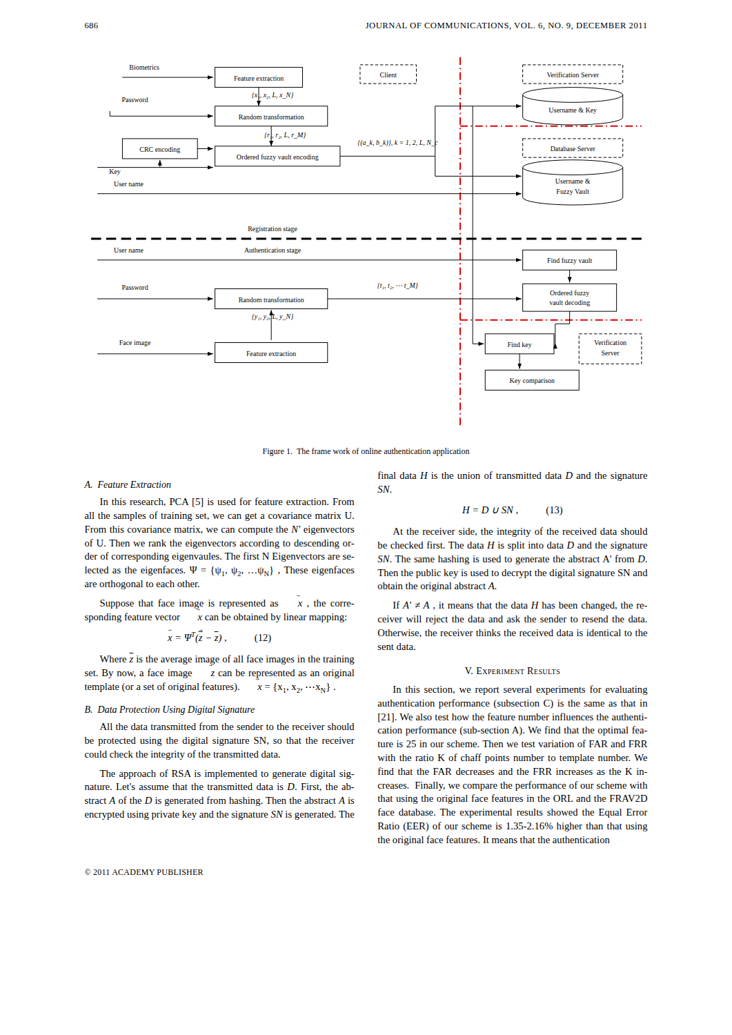686 JOURNAL OF COMMUNICATIONS, VOL. 6, NO. 9, DECEMBER 2011
Biometrics Feature extraction Client Verification Server Username & Key {x₁, x₂, L, x_N} Password Random transformation {r₁, r₂, L, r_M} CRC encoding Ordered fuzzy vault encoding Key {(a_k, b_k)}, k = 1, 2, L, N_c Database Server Username & Fuzzy Vault User name Registration stage User name Authentication stage Find fuzzy vault Password Random transformation {t₁, t₂, ⋯ t_M} Ordered fuzzy vault decoding {y₁, y₂, L, y_N} Face image Feature extraction Find key Verification Server Key comparison
Figure 1. The frame work of online authentication application
A. Feature Extraction
In this research, PCA [5] is used for feature extraction. From all the samples of training set, we can get a covariance matrix U. From this covariance matrix, we can compute the N′ eigenvectors of U. Then we rank the eigenvectors according to descending order of corresponding eigenvaules. The first N Eigenvectors are selected as the eigenfaces. Ψ = {ψ1, ψ2, …ψN} , These eigenfaces are orthogonal to each other.
Suppose that face image is represented as x , the corresponding feature vector x can be obtained by linear mapping:
x = ΨT(z − z) , (12)
Where z is the average image of all face images in the training set. By now, a face image z can be represented as an original template (or a set of original features). x = {x1, x2, ⋯xN} .
B. Data Protection Using Digital Signature
All the data transmitted from the sender to the receiver should be protected using the digital signature SN, so that the receiver could check the integrity of the transmitted data.
The approach of RSA is implemented to generate digital signature. Let's assume that the transmitted data is D. First, the abstract A of the D is generated from hashing. Then the abstract A is encrypted using private key and the signature SN is generated. The final data H is the union of transmitted data D and the signature SN.
H = D ∪ SN , (13)
At the receiver side, the integrity of the received data should be checked first. The data H is split into data D and the signature SN. The same hashing is used to generate the abstract A' from D. Then the public key is used to decrypt the digital signature SN and obtain the original abstract A.
If A′ ≠ A , it means that the data H has been changed, the receiver will reject the data and ask the sender to resend the data. Otherwise, the receiver thinks the received data is identical to the sent data.
V. Experiment Results
In this section, we report several experiments for evaluating authentication performance (subsection C) is the same as that in [21]. We also test how the feature number influences the authentication performance (sub-section A). We find that the optimal feature is 25 in our scheme. Then we test variation of FAR and FRR with the ratio K of chaff points number to template number. We find that the FAR decreases and the FRR increases as the K increases. Finally, we compare the performance of our scheme with that using the original face features in the ORL and the FRAV2D face database. The experimental results showed the Equal Error Ratio (EER) of our scheme is 1.35-2.16% higher than that using the original face features. It means that the authentication
© 2011 ACADEMY PUBLISHER